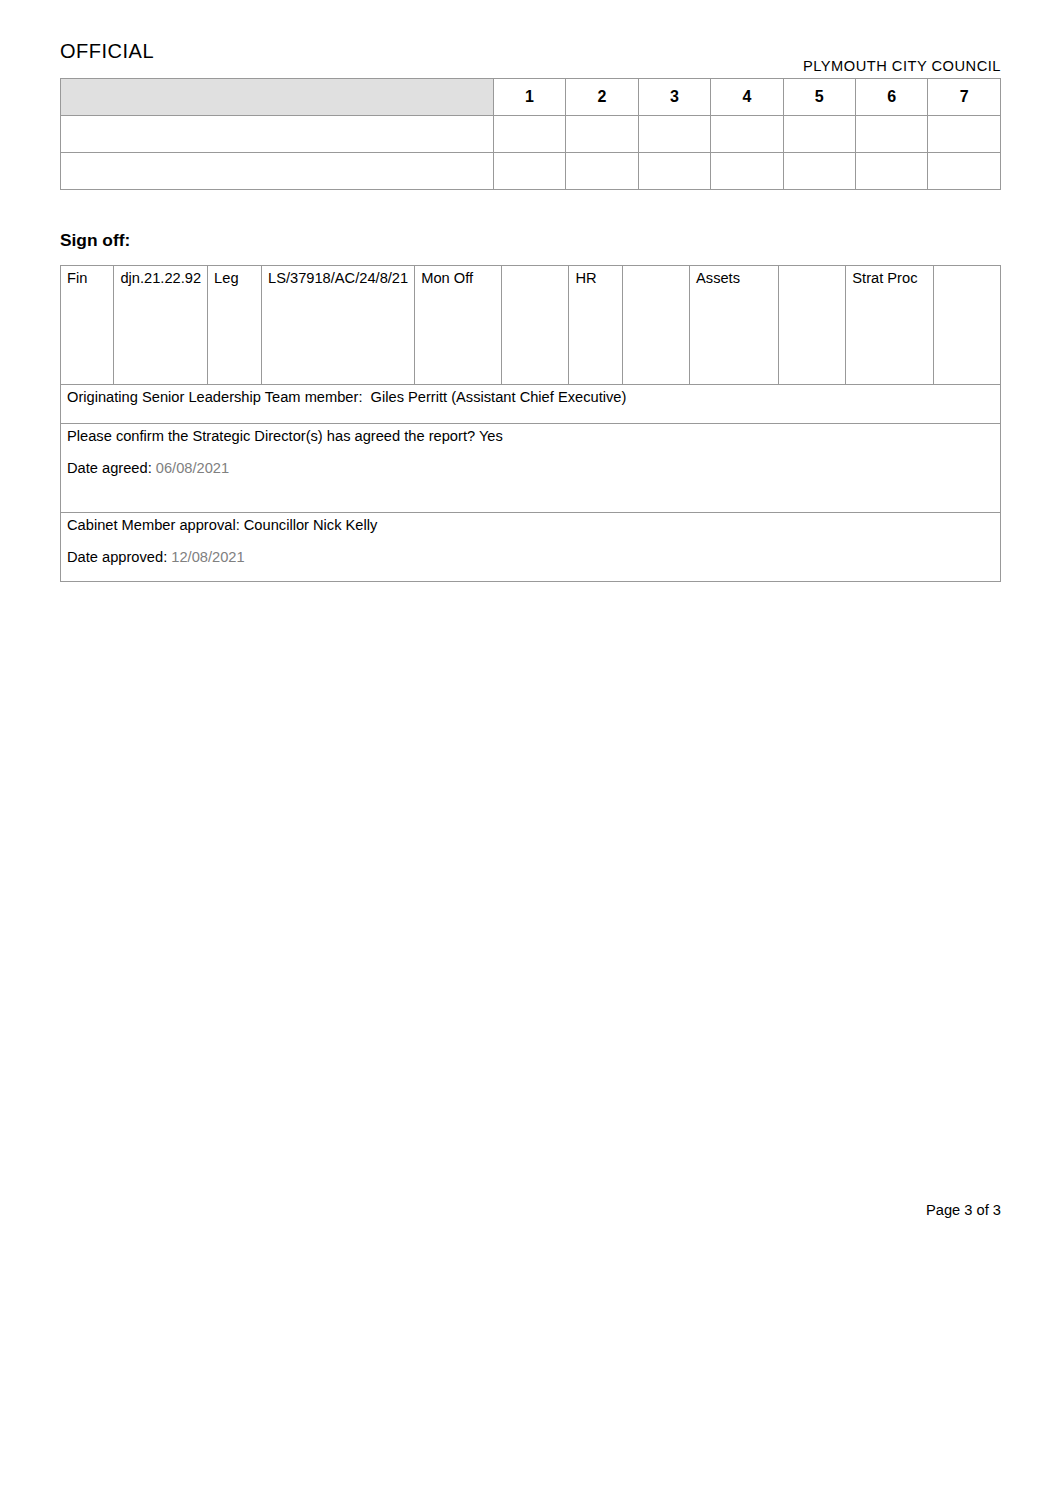OFFICIAL
PLYMOUTH CITY COUNCIL
| | 1 | 2 | 3 | 4 | 5 | 6 | 7 |
| --- | --- | --- | --- | --- | --- | --- | --- |
Sign off:
| Fin | djn.21.22.92 | Leg | LS/37918/AC/24/8/21 | Mon Off | | HR | | Assets | | Strat Proc | |
| Originating Senior Leadership Team member: Giles Perritt (Assistant Chief Executive) |
| Please confirm the Strategic Director(s) has agreed the report? Yes Date agreed: 06/08/2021 |
| Cabinet Member approval: Councillor Nick Kelly Date approved: 12/08/2021 |
Page 3 of 3